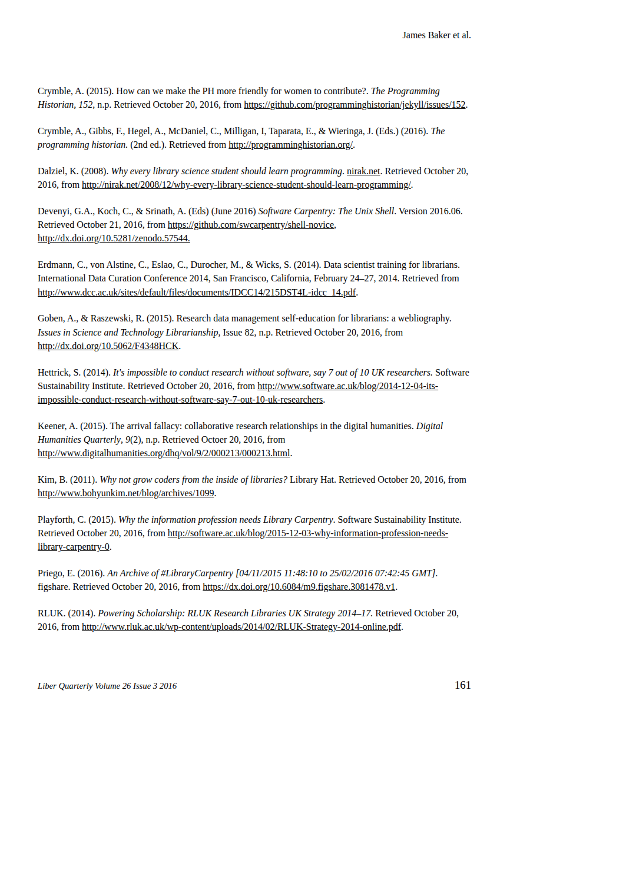James Baker et al.
Crymble, A. (2015). How can we make the PH more friendly for women to contribute?. The Programming Historian, 152, n.p. Retrieved October 20, 2016, from https://github.com/programminghistorian/jekyll/issues/152.
Crymble, A., Gibbs, F., Hegel, A., McDaniel, C., Milligan, I, Taparata, E., & Wieringa, J. (Eds.) (2016). The programming historian. (2nd ed.). Retrieved from http://programminghistorian.org/.
Dalziel, K. (2008). Why every library science student should learn programming. nirak.net. Retrieved October 20, 2016, from http://nirak.net/2008/12/why-every-library-science-student-should-learn-programming/.
Devenyi, G.A., Koch, C., & Srinath, A. (Eds) (June 2016) Software Carpentry: The Unix Shell. Version 2016.06. Retrieved October 21, 2016, from https://github.com/swcarpentry/shell-novice, http://dx.doi.org/10.5281/zenodo.57544.
Erdmann, C., von Alstine, C., Eslao, C., Durocher, M., & Wicks, S. (2014). Data scientist training for librarians. International Data Curation Conference 2014, San Francisco, California, February 24–27, 2014. Retrieved from http://www.dcc.ac.uk/sites/default/files/documents/IDCC14/215DST4L-idcc_14.pdf.
Goben, A., & Raszewski, R. (2015). Research data management self-education for librarians: a webliography. Issues in Science and Technology Librarianship, Issue 82, n.p. Retrieved October 20, 2016, from http://dx.doi.org/10.5062/F4348HCK.
Hettrick, S. (2014). It's impossible to conduct research without software, say 7 out of 10 UK researchers. Software Sustainability Institute. Retrieved October 20, 2016, from http://www.software.ac.uk/blog/2014-12-04-its-impossible-conduct-research-without-software-say-7-out-10-uk-researchers.
Keener, A. (2015). The arrival fallacy: collaborative research relationships in the digital humanities. Digital Humanities Quarterly, 9(2), n.p. Retrieved Octoer 20, 2016, from http://www.digitalhumanities.org/dhq/vol/9/2/000213/000213.html.
Kim, B. (2011). Why not grow coders from the inside of libraries? Library Hat. Retrieved October 20, 2016, from http://www.bohyunkim.net/blog/archives/1099.
Playforth, C. (2015). Why the information profession needs Library Carpentry. Software Sustainability Institute. Retrieved October 20, 2016, from http://software.ac.uk/blog/2015-12-03-why-information-profession-needs-library-carpentry-0.
Priego, E. (2016). An Archive of #LibraryCarpentry [04/11/2015 11:48:10 to 25/02/2016 07:42:45 GMT]. figshare. Retrieved October 20, 2016, from https://dx.doi.org/10.6084/m9.figshare.3081478.v1.
RLUK. (2014). Powering Scholarship: RLUK Research Libraries UK Strategy 2014–17. Retrieved October 20, 2016, from http://www.rluk.ac.uk/wp-content/uploads/2014/02/RLUK-Strategy-2014-online.pdf.
Liber Quarterly Volume 26 Issue 3 2016 161